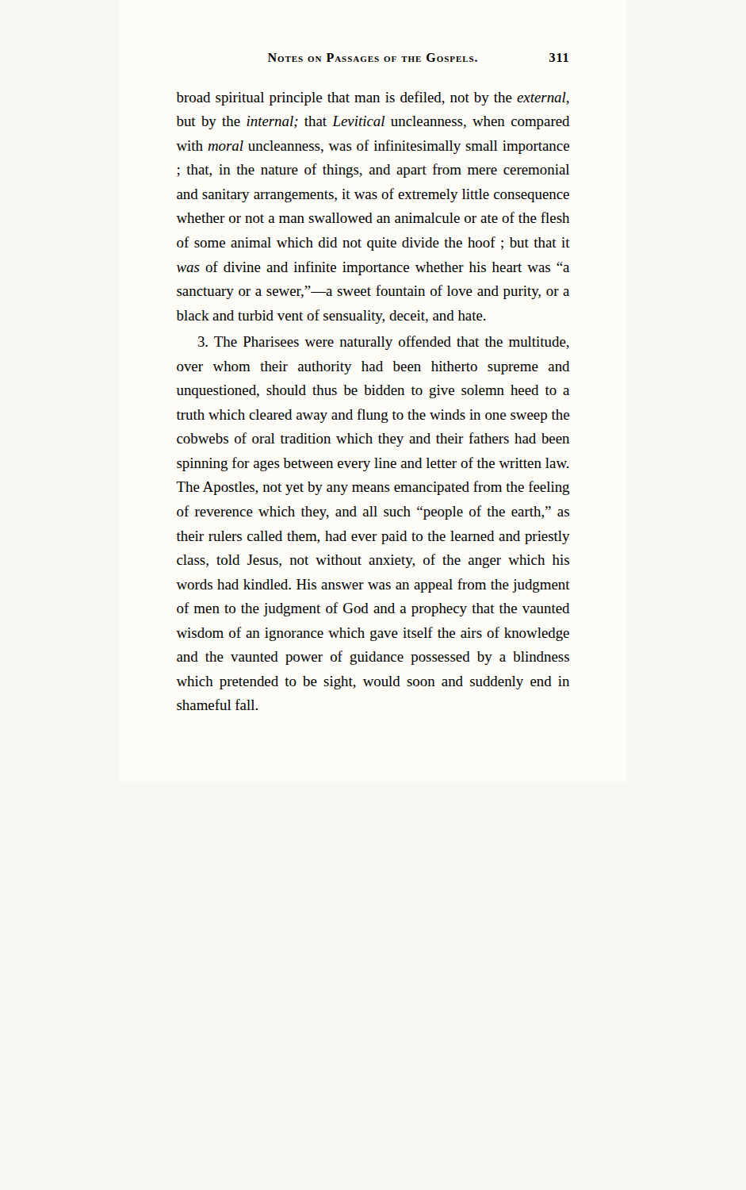Notes on Passages of the Gospels. 311
broad spiritual principle that man is defiled, not by the external, but by the internal; that Levitical uncleanness, when compared with moral uncleanness, was of infinitesimally small importance ; that, in the nature of things, and apart from mere ceremonial and sanitary arrangements, it was of extremely little consequence whether or not a man swallowed an animalcule or ate of the flesh of some animal which did not quite divide the hoof ; but that it was of divine and infinite importance whether his heart was “a sanctuary or a sewer,”—a sweet fountain of love and purity, or a black and turbid vent of sensuality, deceit, and hate.
3. The Pharisees were naturally offended that the multitude, over whom their authority had been hitherto supreme and unquestioned, should thus be bidden to give solemn heed to a truth which cleared away and flung to the winds in one sweep the cobwebs of oral tradition which they and their fathers had been spinning for ages between every line and letter of the written law. The Apostles, not yet by any means emancipated from the feeling of reverence which they, and all such “people of the earth,” as their rulers called them, had ever paid to the learned and priestly class, told Jesus, not without anxiety, of the anger which his words had kindled. His answer was an appeal from the judgment of men to the judgment of God and a prophecy that the vaunted wisdom of an ignorance which gave itself the airs of knowledge and the vaunted power of guidance possessed by a blindness which pretended to be sight, would soon and suddenly end in shameful fall.